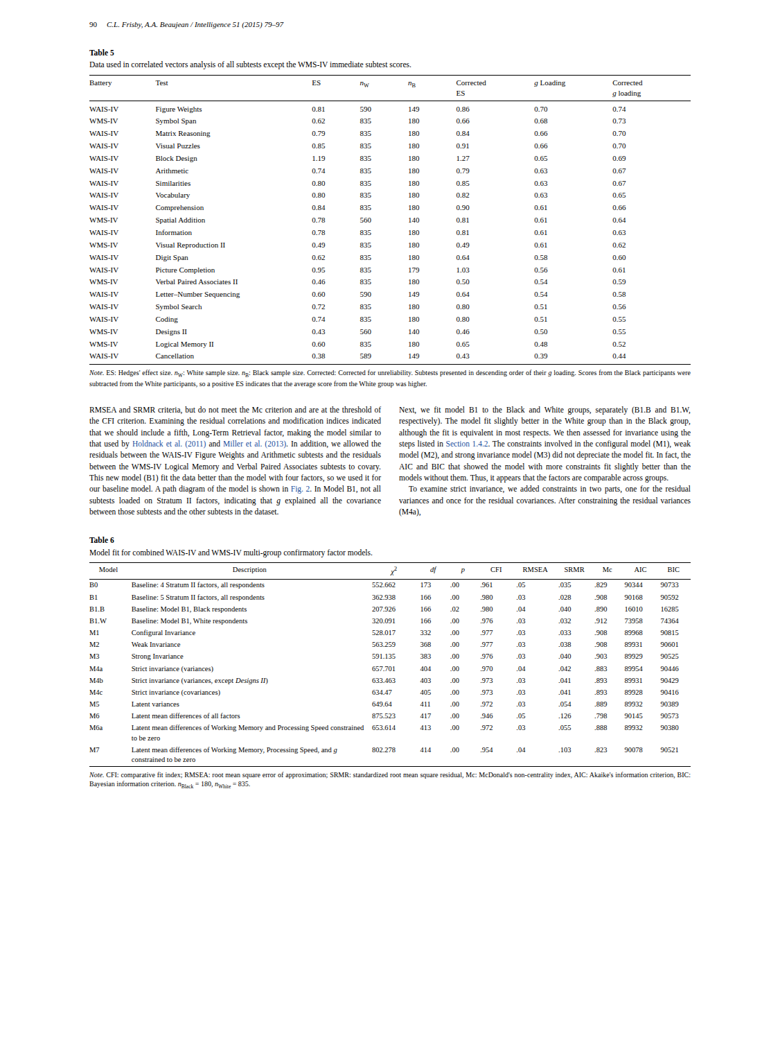90 C.L. Frisby, A.A. Beaujean / Intelligence 51 (2015) 79–97
Table 5
Data used in correlated vectors analysis of all subtests except the WMS-IV immediate subtest scores.
| Battery | Test | ES | n W | n B | Corrected ES | g Loading | Corrected g loading |
| --- | --- | --- | --- | --- | --- | --- | --- |
| WAIS-IV | Figure Weights | 0.81 | 590 | 149 | 0.86 | 0.70 | 0.74 |
| WMS-IV | Symbol Span | 0.62 | 835 | 180 | 0.66 | 0.68 | 0.73 |
| WAIS-IV | Matrix Reasoning | 0.79 | 835 | 180 | 0.84 | 0.66 | 0.70 |
| WAIS-IV | Visual Puzzles | 0.85 | 835 | 180 | 0.91 | 0.66 | 0.70 |
| WAIS-IV | Block Design | 1.19 | 835 | 180 | 1.27 | 0.65 | 0.69 |
| WAIS-IV | Arithmetic | 0.74 | 835 | 180 | 0.79 | 0.63 | 0.67 |
| WAIS-IV | Similarities | 0.80 | 835 | 180 | 0.85 | 0.63 | 0.67 |
| WAIS-IV | Vocabulary | 0.80 | 835 | 180 | 0.82 | 0.63 | 0.65 |
| WAIS-IV | Comprehension | 0.84 | 835 | 180 | 0.90 | 0.61 | 0.66 |
| WMS-IV | Spatial Addition | 0.78 | 560 | 140 | 0.81 | 0.61 | 0.64 |
| WAIS-IV | Information | 0.78 | 835 | 180 | 0.81 | 0.61 | 0.63 |
| WMS-IV | Visual Reproduction II | 0.49 | 835 | 180 | 0.49 | 0.61 | 0.62 |
| WAIS-IV | Digit Span | 0.62 | 835 | 180 | 0.64 | 0.58 | 0.60 |
| WAIS-IV | Picture Completion | 0.95 | 835 | 179 | 1.03 | 0.56 | 0.61 |
| WMS-IV | Verbal Paired Associates II | 0.46 | 835 | 180 | 0.50 | 0.54 | 0.59 |
| WAIS-IV | Letter–Number Sequencing | 0.60 | 590 | 149 | 0.64 | 0.54 | 0.58 |
| WAIS-IV | Symbol Search | 0.72 | 835 | 180 | 0.80 | 0.51 | 0.56 |
| WAIS-IV | Coding | 0.74 | 835 | 180 | 0.80 | 0.51 | 0.55 |
| WMS-IV | Designs II | 0.43 | 560 | 140 | 0.46 | 0.50 | 0.55 |
| WMS-IV | Logical Memory II | 0.60 | 835 | 180 | 0.65 | 0.48 | 0.52 |
| WAIS-IV | Cancellation | 0.38 | 589 | 149 | 0.43 | 0.39 | 0.44 |
Note. ES: Hedges' effect size. nW: White sample size. nB: Black sample size. Corrected: Corrected for unreliability. Subtests presented in descending order of their g loading. Scores from the Black participants were subtracted from the White participants, so a positive ES indicates that the average score from the White group was higher.
RMSEA and SRMR criteria, but do not meet the Mc criterion and are at the threshold of the CFI criterion. Examining the residual correlations and modification indices indicated that we should include a fifth, Long-Term Retrieval factor, making the model similar to that used by Holdnack et al. (2011) and Miller et al. (2013). In addition, we allowed the residuals between the WAIS-IV Figure Weights and Arithmetic subtests and the residuals between the WMS-IV Logical Memory and Verbal Paired Associates subtests to covary. This new model (B1) fit the data better than the model with four factors, so we used it for our baseline model. A path diagram of the model is shown in Fig. 2. In Model B1, not all subtests loaded on Stratum II factors, indicating that g explained all the covariance between those subtests and the other subtests in the dataset.
Next, we fit model B1 to the Black and White groups, separately (B1.B and B1.W, respectively). The model fit slightly better in the White group than in the Black group, although the fit is equivalent in most respects. We then assessed for invariance using the steps listed in Section 1.4.2. The constraints involved in the configural model (M1), weak model (M2), and strong invariance model (M3) did not depreciate the model fit. In fact, the AIC and BIC that showed the model with more constraints fit slightly better than the models without them. Thus, it appears that the factors are comparable across groups.
To examine strict invariance, we added constraints in two parts, one for the residual variances and once for the residual covariances. After constraining the residual variances (M4a),
Table 6
Model fit for combined WAIS-IV and WMS-IV multi-group confirmatory factor models.
| Model | Description | χ 2 | df | p | CFI | RMSEA | SRMR | Mc | AIC | BIC |
| --- | --- | --- | --- | --- | --- | --- | --- | --- | --- | --- |
| B0 | Baseline: 4 Stratum II factors, all respondents | 552.662 | 173 | .00 | .961 | .05 | .035 | .829 | 90344 | 90733 |
| B1 | Baseline: 5 Stratum II factors, all respondents | 362.938 | 166 | .00 | .980 | .03 | .028 | .908 | 90168 | 90592 |
| B1.B | Baseline: Model B1, Black respondents | 207.926 | 166 | .02 | .980 | .04 | .040 | .890 | 16010 | 16285 |
| B1.W | Baseline: Model B1, White respondents | 320.091 | 166 | .00 | .976 | .03 | .032 | .912 | 73958 | 74364 |
| M1 | Configural Invariance | 528.017 | 332 | .00 | .977 | .03 | .033 | .908 | 89968 | 90815 |
| M2 | Weak Invariance | 563.259 | 368 | .00 | .977 | .03 | .038 | .908 | 89931 | 90601 |
| M3 | Strong Invariance | 591.135 | 383 | .00 | .976 | .03 | .040 | .903 | 89929 | 90525 |
| M4a | Strict invariance (variances) | 657.701 | 404 | .00 | .970 | .04 | .042 | .883 | 89954 | 90446 |
| M4b | Strict invariance (variances, except Designs II ) | 633.463 | 403 | .00 | .973 | .03 | .041 | .893 | 89931 | 90429 |
| M4c | Strict invariance (covariances) | 634.47 | 405 | .00 | .973 | .03 | .041 | .893 | 89928 | 90416 |
| M5 | Latent variances | 649.64 | 411 | .00 | .972 | .03 | .054 | .889 | 89932 | 90389 |
| M6 | Latent mean differences of all factors | 875.523 | 417 | .00 | .946 | .05 | .126 | .798 | 90145 | 90573 |
| M6a | Latent mean differences of Working Memory and Processing Speed constrained to be zero | 653.614 | 413 | .00 | .972 | .03 | .055 | .888 | 89932 | 90380 |
| M7 | Latent mean differences of Working Memory, Processing Speed, and g constrained to be zero | 802.278 | 414 | .00 | .954 | .04 | .103 | .823 | 90078 | 90521 |
Note. CFI: comparative fit index; RMSEA: root mean square error of approximation; SRMR: standardized root mean square residual, Mc: McDonald's non-centrality index, AIC: Akaike's information criterion, BIC: Bayesian information criterion. nBlack = 180, nWhite = 835.